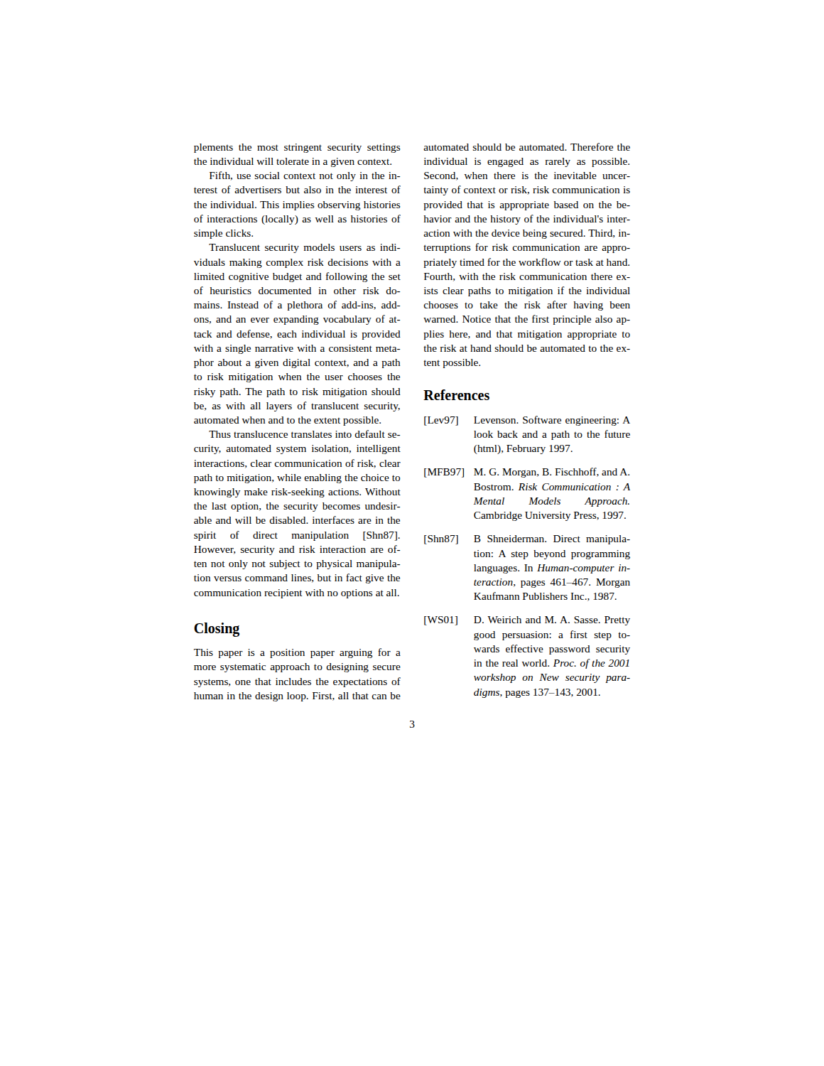plements the most stringent security settings the individual will tolerate in a given context.
Fifth, use social context not only in the interest of advertisers but also in the interest of the individual. This implies observing histories of interactions (locally) as well as histories of simple clicks.
Translucent security models users as individuals making complex risk decisions with a limited cognitive budget and following the set of heuristics documented in other risk domains. Instead of a plethora of add-ins, add-ons, and an ever expanding vocabulary of attack and defense, each individual is provided with a single narrative with a consistent metaphor about a given digital context, and a path to risk mitigation when the user chooses the risky path. The path to risk mitigation should be, as with all layers of translucent security, automated when and to the extent possible.
Thus translucence translates into default security, automated system isolation, intelligent interactions, clear communication of risk, clear path to mitigation, while enabling the choice to knowingly make risk-seeking actions. Without the last option, the security becomes undesirable and will be disabled. interfaces are in the spirit of direct manipulation [Shn87]. However, security and risk interaction are often not only not subject to physical manipulation versus command lines, but in fact give the communication recipient with no options at all.
Closing
This paper is a position paper arguing for a more systematic approach to designing secure systems, one that includes the expectations of human in the design loop. First, all that can be automated should be automated. Therefore the individual is engaged as rarely as possible. Second, when there is the inevitable uncertainty of context or risk, risk communication is provided that is appropriate based on the behavior and the history of the individual's interaction with the device being secured. Third, interruptions for risk communication are appropriately timed for the workflow or task at hand. Fourth, with the risk communication there exists clear paths to mitigation if the individual chooses to take the risk after having been warned. Notice that the first principle also applies here, and that mitigation appropriate to the risk at hand should be automated to the extent possible.
References
[Lev97] Levenson. Software engineering: A look back and a path to the future (html), February 1997.
[MFB97] M. G. Morgan, B. Fischhoff, and A. Bostrom. Risk Communication : A Mental Models Approach. Cambridge University Press, 1997.
[Shn87] B Shneiderman. Direct manipulation: A step beyond programming languages. In Human-computer interaction, pages 461–467. Morgan Kaufmann Publishers Inc., 1987.
[WS01] D. Weirich and M. A. Sasse. Pretty good persuasion: a first step towards effective password security in the real world. Proc. of the 2001 workshop on New security paradigms, pages 137–143, 2001.
3